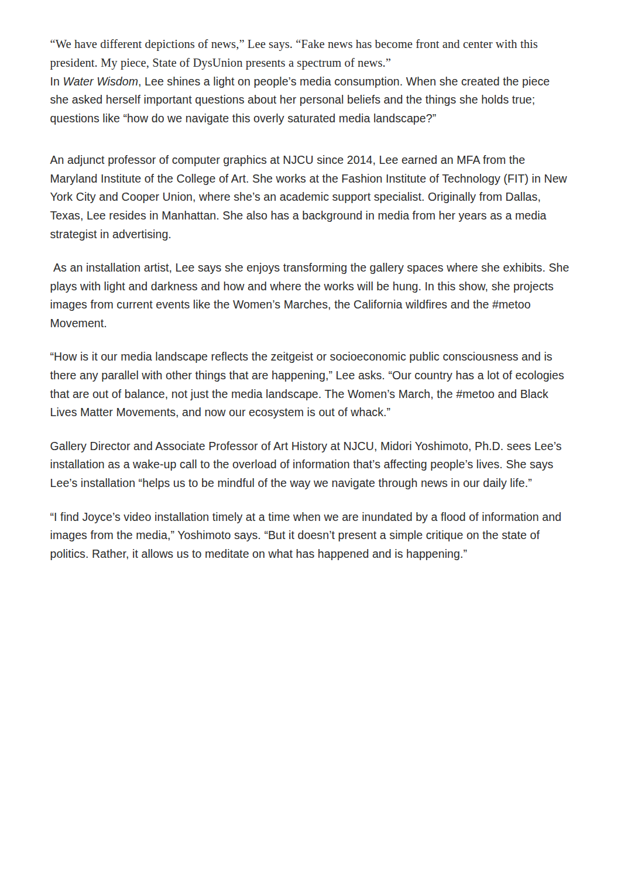“We have different depictions of news,” Lee says. “Fake news has become front and center with this president. My piece, State of DysUnion presents a spectrum of news.”
In Water Wisdom, Lee shines a light on people’s media consumption. When she created the piece she asked herself important questions about her personal beliefs and the things she holds true; questions like “how do we navigate this overly saturated media landscape?”
An adjunct professor of computer graphics at NJCU since 2014, Lee earned an MFA from the Maryland Institute of the College of Art. She works at the Fashion Institute of Technology (FIT) in New York City and Cooper Union, where she’s an academic support specialist. Originally from Dallas, Texas, Lee resides in Manhattan. She also has a background in media from her years as a media strategist in advertising.
As an installation artist, Lee says she enjoys transforming the gallery spaces where she exhibits. She plays with light and darkness and how and where the works will be hung. In this show, she projects images from current events like the Women’s Marches, the California wildfires and the #metoo Movement.
“How is it our media landscape reflects the zeitgeist or socioeconomic public consciousness and is there any parallel with other things that are happening,” Lee asks. “Our country has a lot of ecologies that are out of balance, not just the media landscape. The Women’s March, the #metoo and Black Lives Matter Movements, and now our ecosystem is out of whack.”
Gallery Director and Associate Professor of Art History at NJCU, Midori Yoshimoto, Ph.D. sees Lee’s installation as a wake-up call to the overload of information that’s affecting people’s lives. She says Lee’s installation “helps us to be mindful of the way we navigate through news in our daily life.”
“I find Joyce’s video installation timely at a time when we are inundated by a flood of information and images from the media,” Yoshimoto says. “But it doesn’t present a simple critique on the state of politics. Rather, it allows us to meditate on what has happened and is happening.”